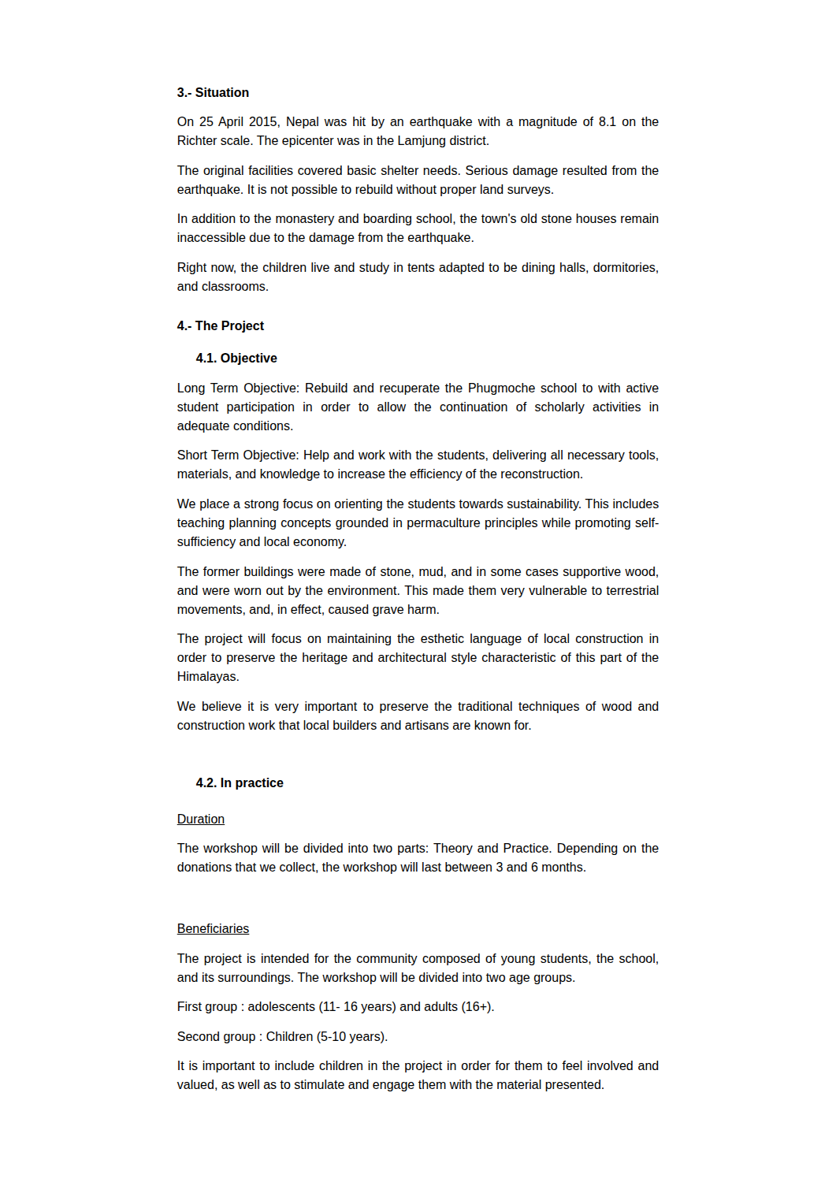3.- Situation
On 25 April 2015, Nepal was hit by an earthquake with a magnitude of 8.1 on the Richter scale. The epicenter was in the Lamjung district.
The original facilities covered basic shelter needs. Serious damage resulted from the earthquake. It is not possible to rebuild without proper land surveys.
In addition to the monastery and boarding school, the town's old stone houses remain inaccessible due to the damage from the earthquake.
Right now, the children live and study in tents adapted to be dining halls, dormitories, and classrooms.
4.- The Project
4.1. Objective
Long Term Objective: Rebuild and recuperate the Phugmoche school to with active student participation in order to allow the continuation of scholarly activities in adequate conditions.
Short Term Objective: Help and work with the students, delivering all necessary tools, materials, and knowledge to increase the efficiency of the reconstruction.
We place a strong focus on orienting the students towards sustainability. This includes teaching planning concepts grounded in permaculture principles while promoting self-sufficiency and local economy.
The former buildings were made of stone, mud, and in some cases supportive wood, and were worn out by the environment. This made them very vulnerable to terrestrial movements, and, in effect, caused grave harm.
The project will focus on maintaining the esthetic language of local construction in order to preserve the heritage and architectural style characteristic of this part of the Himalayas.
We believe it is very important to preserve the traditional techniques of wood and construction work that local builders and artisans are known for.
4.2. In practice
Duration
The workshop will be divided into two parts: Theory and Practice. Depending on the donations that we collect, the workshop will last between 3 and 6 months.
Beneficiaries
The project is intended for the community composed of young students, the school, and its surroundings. The workshop will be divided into two age groups.
First group : adolescents (11- 16 years) and adults (16+).
Second group : Children (5-10 years).
It is important to include children in the project in order for them to feel involved and valued, as well as to stimulate and engage them with the material presented.